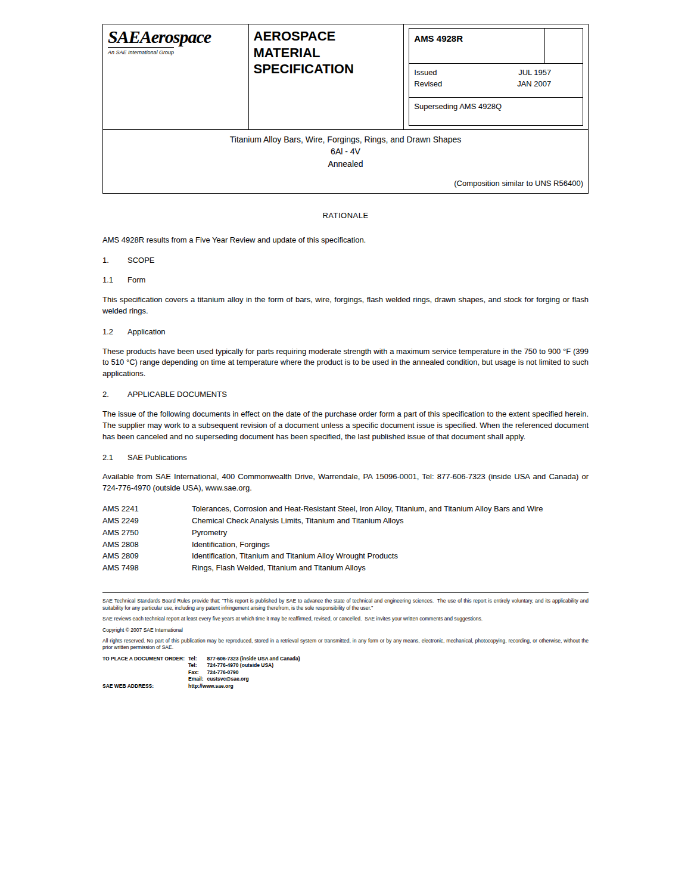| SAE Aerospace An SAE International Group | AEROSPACE MATERIAL SPECIFICATION | / AMS 4928R / / / Issued JUL 1957 Revised JAN 2007 / / Superseding AMS 4928Q / |
| Titanium Alloy Bars, Wire, Forgings, Rings, and Drawn Shapes 6Al - 4V Annealed (Composition similar to UNS R56400) |
RATIONALE
AMS 4928R results from a Five Year Review and update of this specification.
1. SCOPE
1.1 Form
This specification covers a titanium alloy in the form of bars, wire, forgings, flash welded rings, drawn shapes, and stock for forging or flash welded rings.
1.2 Application
These products have been used typically for parts requiring moderate strength with a maximum service temperature in the 750 to 900 °F (399 to 510 °C) range depending on time at temperature where the product is to be used in the annealed condition, but usage is not limited to such applications.
2. APPLICABLE DOCUMENTS
The issue of the following documents in effect on the date of the purchase order form a part of this specification to the extent specified herein. The supplier may work to a subsequent revision of a document unless a specific document issue is specified. When the referenced document has been canceled and no superseding document has been specified, the last published issue of that document shall apply.
2.1 SAE Publications
Available from SAE International, 400 Commonwealth Drive, Warrendale, PA 15096-0001, Tel: 877-606-7323 (inside USA and Canada) or 724-776-4970 (outside USA), www.sae.org.
| AMS 2241 | Tolerances, Corrosion and Heat-Resistant Steel, Iron Alloy, Titanium, and Titanium Alloy Bars and Wire |
| AMS 2249 | Chemical Check Analysis Limits, Titanium and Titanium Alloys |
| AMS 2750 | Pyrometry |
| AMS 2808 | Identification, Forgings |
| AMS 2809 | Identification, Titanium and Titanium Alloy Wrought Products |
| AMS 7498 | Rings, Flash Welded, Titanium and Titanium Alloys |
SAE Technical Standards Board Rules provide that: “This report is published by SAE to advance the state of technical and engineering sciences. The use of this report is entirely voluntary, and its applicability and suitability for any particular use, including any patent infringement arising therefrom, is the sole responsibility of the user.”
SAE reviews each technical report at least every five years at which time it may be reaffirmed, revised, or cancelled. SAE invites your written comments and suggestions.
Copyright © 2007 SAE International
All rights reserved. No part of this publication may be reproduced, stored in a retrieval system or transmitted, in any form or by any means, electronic, mechanical, photocopying, recording, or otherwise, without the prior written permission of SAE.
| TO PLACE A DOCUMENT ORDER: | Tel: | 877-606-7323 (inside USA and Canada) |
| | Tel: | 724-776-4970 (outside USA) |
| | Fax: | 724-776-0790 |
| | Email: | custsvc@sae.org |
| SAE WEB ADDRESS: | http://www.sae.org |